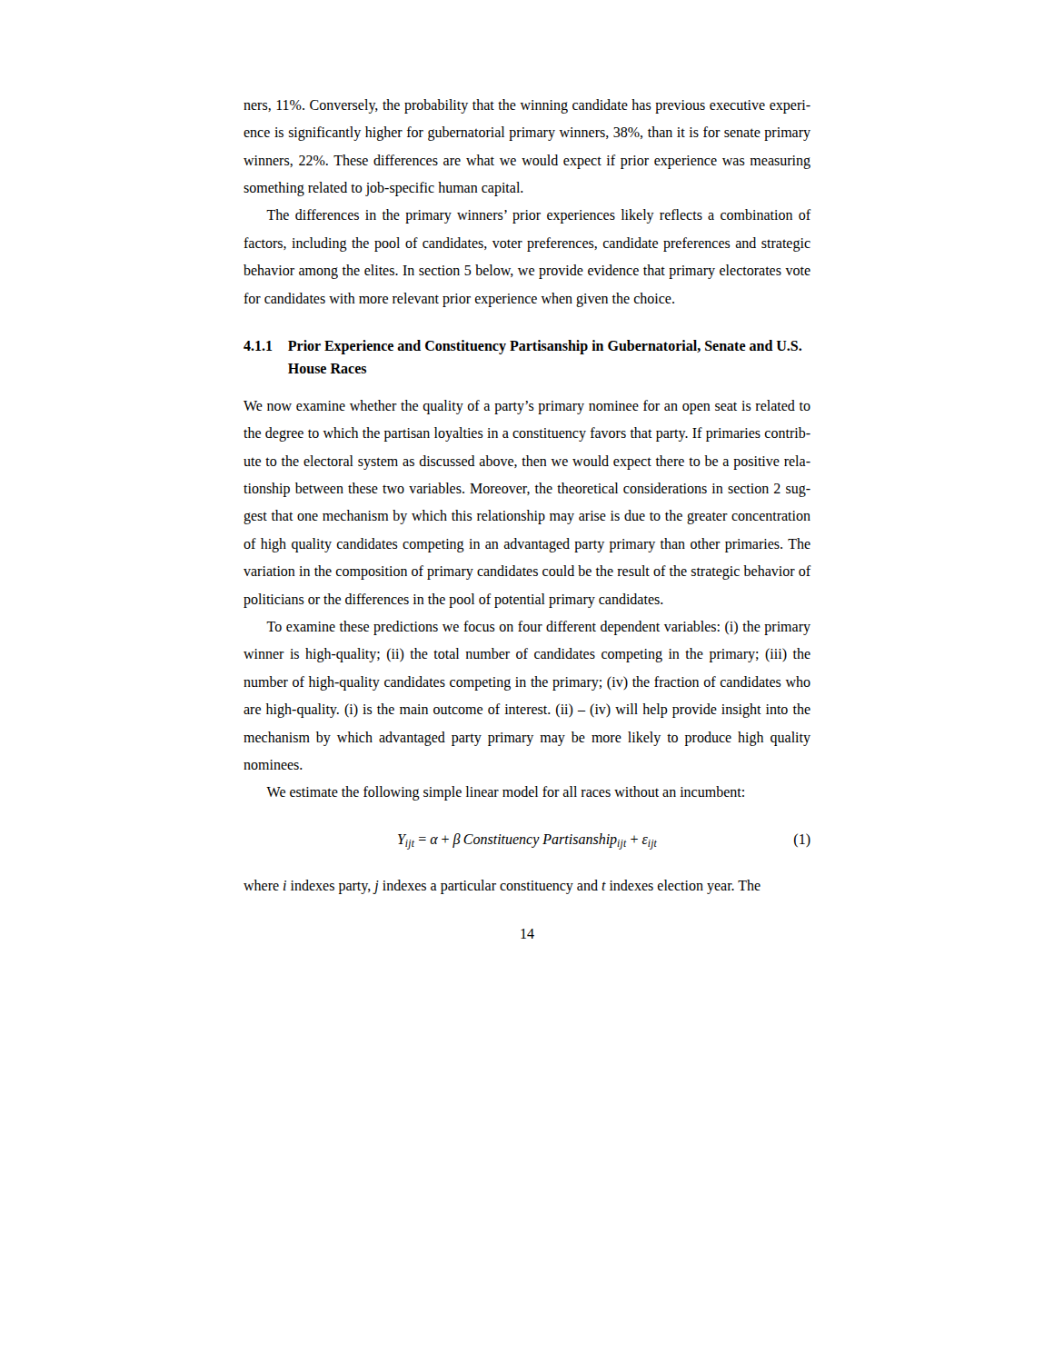ners, 11%. Conversely, the probability that the winning candidate has previous executive experience is significantly higher for gubernatorial primary winners, 38%, than it is for senate primary winners, 22%. These differences are what we would expect if prior experience was measuring something related to job-specific human capital.
The differences in the primary winners’ prior experiences likely reflects a combination of factors, including the pool of candidates, voter preferences, candidate preferences and strategic behavior among the elites. In section 5 below, we provide evidence that primary electorates vote for candidates with more relevant prior experience when given the choice.
4.1.1 Prior Experience and Constituency Partisanship in Gubernatorial, Senate and U.S. House Races
We now examine whether the quality of a party’s primary nominee for an open seat is related to the degree to which the partisan loyalties in a constituency favors that party. If primaries contribute to the electoral system as discussed above, then we would expect there to be a positive relationship between these two variables. Moreover, the theoretical considerations in section 2 suggest that one mechanism by which this relationship may arise is due to the greater concentration of high quality candidates competing in an advantaged party primary than other primaries. The variation in the composition of primary candidates could be the result of the strategic behavior of politicians or the differences in the pool of potential primary candidates.
To examine these predictions we focus on four different dependent variables: (i) the primary winner is high-quality; (ii) the total number of candidates competing in the primary; (iii) the number of high-quality candidates competing in the primary; (iv) the fraction of candidates who are high-quality. (i) is the main outcome of interest. (ii) – (iv) will help provide insight into the mechanism by which advantaged party primary may be more likely to produce high quality nominees.
We estimate the following simple linear model for all races without an incumbent:
Yijt = α + β Constituency Partisanshipijt + εijt (1)
where i indexes party, j indexes a particular constituency and t indexes election year. The
14